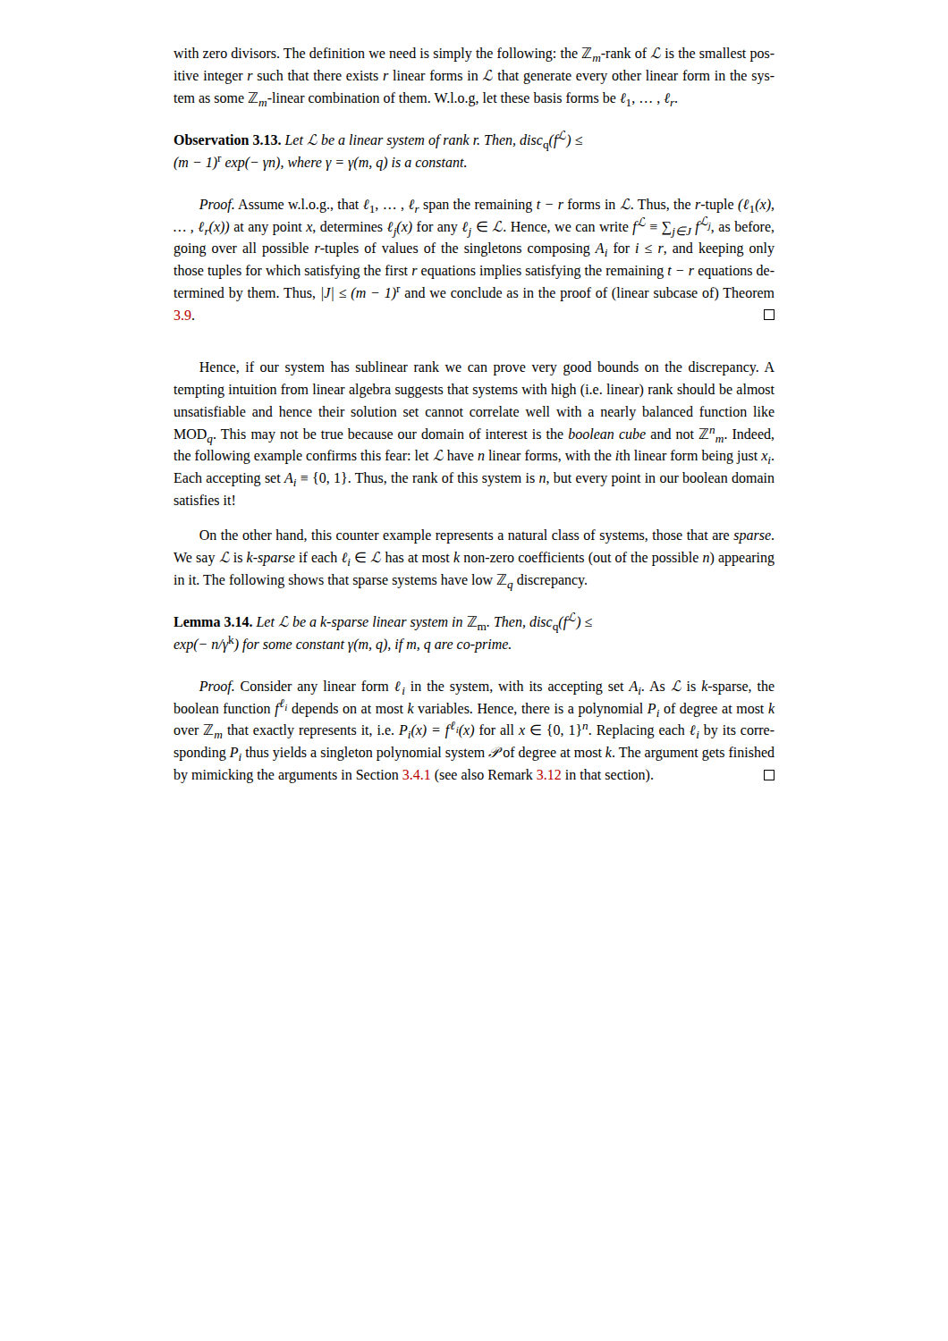with zero divisors. The definition we need is simply the following: the ℤm-rank of ℒ is the smallest positive integer r such that there exists r linear forms in ℒ that generate every other linear form in the system as some ℤm-linear combination of them. W.l.o.g, let these basis forms be ℓ1, … , ℓr.
Observation 3.13. Let ℒ be a linear system of rank r. Then, discq(fℒ) ≤
(m − 1)r exp(− γn), where γ = γ(m, q) is a constant.
Proof. Assume w.l.o.g., that ℓ1, … , ℓr span the remaining t − r forms in ℒ. Thus, the r-tuple (ℓ1(x), … , ℓr(x)) at any point x, determines ℓj(x) for any ℓj ∈ ℒ. Hence, we can write fℒ ≡ ∑j∈J fℒj, as before, going over all possible r-tuples of values of the singletons composing Ai for i ≤ r, and keeping only those tuples for which satisfying the first r equations implies satisfying the remaining t − r equations determined by them. Thus, |J| ≤ (m − 1)r and we conclude as in the proof of (linear subcase of) Theorem 3.9.
Hence, if our system has sublinear rank we can prove very good bounds on the discrepancy. A tempting intuition from linear algebra suggests that systems with high (i.e. linear) rank should be almost unsatisfiable and hence their solution set cannot correlate well with a nearly balanced function like MODq. This may not be true because our domain of interest is the boolean cube and not ℤnm. Indeed, the following example confirms this fear: let ℒ have n linear forms, with the ith linear form being just xi. Each accepting set Ai ≡ {0, 1}. Thus, the rank of this system is n, but every point in our boolean domain satisfies it!
On the other hand, this counter example represents a natural class of systems, those that are sparse. We say ℒ is k-sparse if each ℓi ∈ ℒ has at most k non-zero coefficients (out of the possible n) appearing in it. The following shows that sparse systems have low ℤq discrepancy.
Lemma 3.14. Let ℒ be a k-sparse linear system in ℤm. Then, discq(fℒ) ≤
exp(− n/γk) for some constant γ(m, q), if m, q are co-prime.
Proof. Consider any linear form ℓi in the system, with its accepting set Ai. As ℒ is k-sparse, the boolean function fℓi depends on at most k variables. Hence, there is a polynomial Pi of degree at most k over ℤm that exactly represents it, i.e. Pi(x) = fℓi(x) for all x ∈ {0, 1}n. Replacing each ℓi by its corresponding Pi thus yields a singleton polynomial system 𝒫 of degree at most k. The argument gets finished by mimicking the arguments in Section 3.4.1 (see also Remark 3.12 in that section).